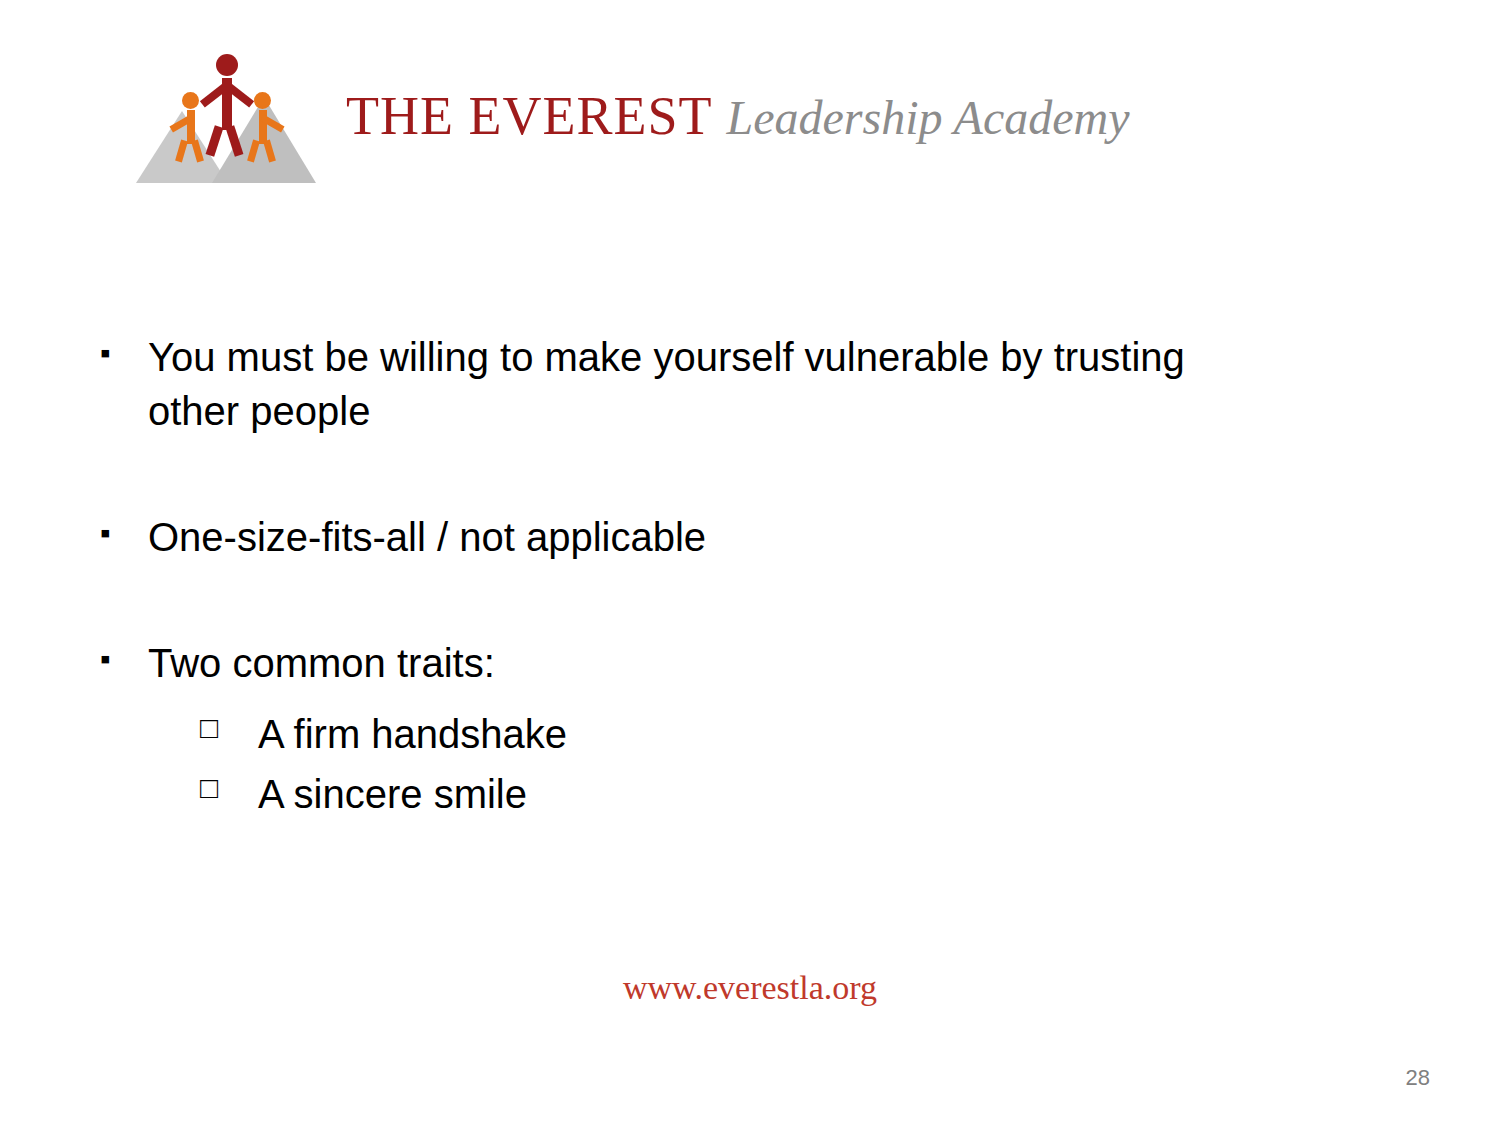THE EVEREST Leadership Academy
You must be willing to make yourself vulnerable by trusting
other people
One-size-fits-all / not applicable
Two common traits:
A firm handshake
A sincere smile
www.everestla.org
28